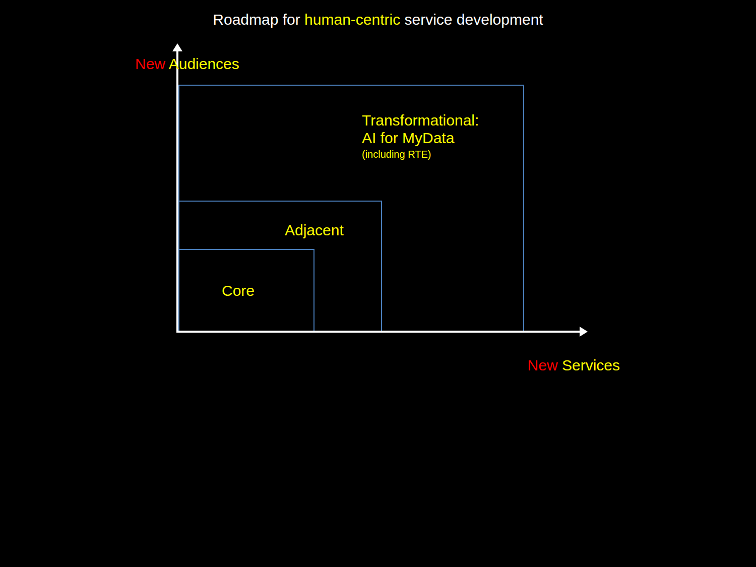Roadmap for human-centric service development
New Audiences
New Services
Transformational:
AI for MyData (including RTE)
Adjacent
Core